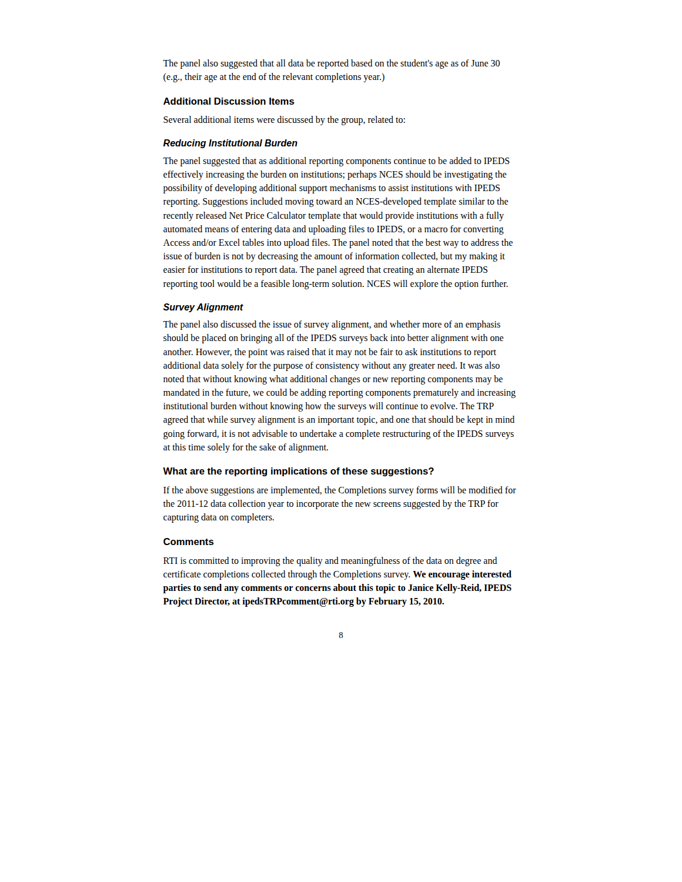The panel also suggested that all data be reported based on the student's age as of June 30 (e.g., their age at the end of the relevant completions year.)
Additional Discussion Items
Several additional items were discussed by the group, related to:
Reducing Institutional Burden
The panel suggested that as additional reporting components continue to be added to IPEDS effectively increasing the burden on institutions; perhaps NCES should be investigating the possibility of developing additional support mechanisms to assist institutions with IPEDS reporting. Suggestions included moving toward an NCES-developed template similar to the recently released Net Price Calculator template that would provide institutions with a fully automated means of entering data and uploading files to IPEDS, or a macro for converting Access and/or Excel tables into upload files. The panel noted that the best way to address the issue of burden is not by decreasing the amount of information collected, but my making it easier for institutions to report data. The panel agreed that creating an alternate IPEDS reporting tool would be a feasible long-term solution. NCES will explore the option further.
Survey Alignment
The panel also discussed the issue of survey alignment, and whether more of an emphasis should be placed on bringing all of the IPEDS surveys back into better alignment with one another. However, the point was raised that it may not be fair to ask institutions to report additional data solely for the purpose of consistency without any greater need. It was also noted that without knowing what additional changes or new reporting components may be mandated in the future, we could be adding reporting components prematurely and increasing institutional burden without knowing how the surveys will continue to evolve. The TRP agreed that while survey alignment is an important topic, and one that should be kept in mind going forward, it is not advisable to undertake a complete restructuring of the IPEDS surveys at this time solely for the sake of alignment.
What are the reporting implications of these suggestions?
If the above suggestions are implemented, the Completions survey forms will be modified for the 2011-12 data collection year to incorporate the new screens suggested by the TRP for capturing data on completers.
Comments
RTI is committed to improving the quality and meaningfulness of the data on degree and certificate completions collected through the Completions survey. We encourage interested parties to send any comments or concerns about this topic to Janice Kelly-Reid, IPEDS Project Director, at ipedsTRPcomment@rti.org by February 15, 2010.
8